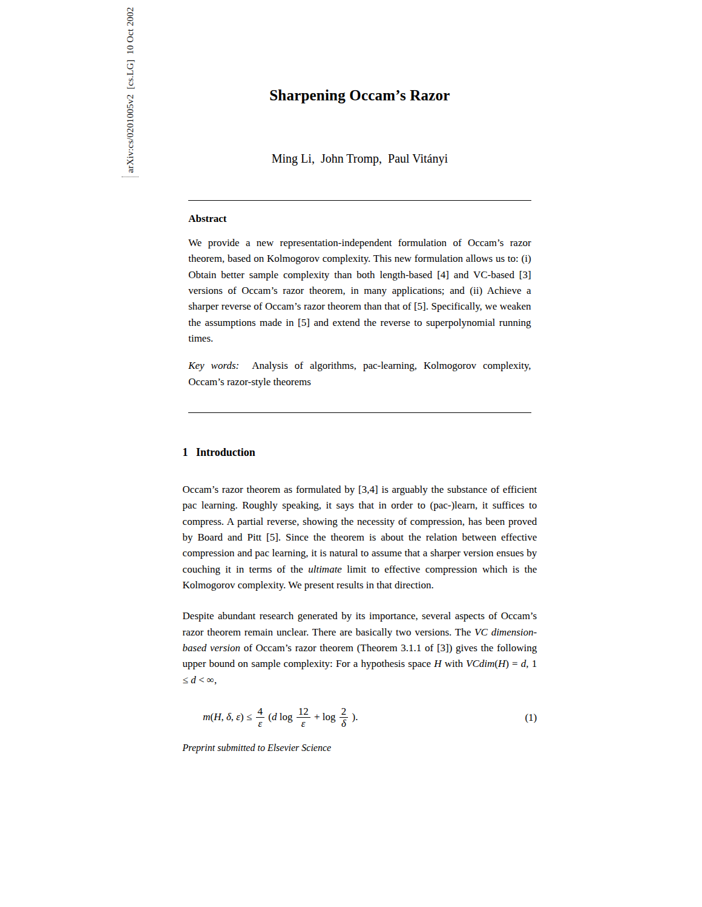arXiv:cs/0201005v2 [cs.LG] 10 Oct 2002
Sharpening Occam’s Razor
Ming Li, John Tromp, Paul Vitányi
Abstract
We provide a new representation-independent formulation of Occam’s razor theorem, based on Kolmogorov complexity. This new formulation allows us to: (i) Obtain better sample complexity than both length-based [4] and VC-based [3] versions of Occam’s razor theorem, in many applications; and (ii) Achieve a sharper reverse of Occam’s razor theorem than that of [5]. Specifically, we weaken the assumptions made in [5] and extend the reverse to superpolynomial running times.
Key words: Analysis of algorithms, pac-learning, Kolmogorov complexity, Occam’s razor-style theorems
1 Introduction
Occam’s razor theorem as formulated by [3,4] is arguably the substance of efficient pac learning. Roughly speaking, it says that in order to (pac-)learn, it suffices to compress. A partial reverse, showing the necessity of compression, has been proved by Board and Pitt [5]. Since the theorem is about the relation between effective compression and pac learning, it is natural to assume that a sharper version ensues by couching it in terms of the ultimate limit to effective compression which is the Kolmogorov complexity. We present results in that direction.
Despite abundant research generated by its importance, several aspects of Occam’s razor theorem remain unclear. There are basically two versions. The VC dimension-based version of Occam’s razor theorem (Theorem 3.1.1 of [3]) gives the following upper bound on sample complexity: For a hypothesis space H with VCdim(H) = d, 1 ≤ d < ∞,
m(H, δ, ε) ≤ 4 ε (d log 12 ε + log 2 δ ). (1)
Preprint submitted to Elsevier Science